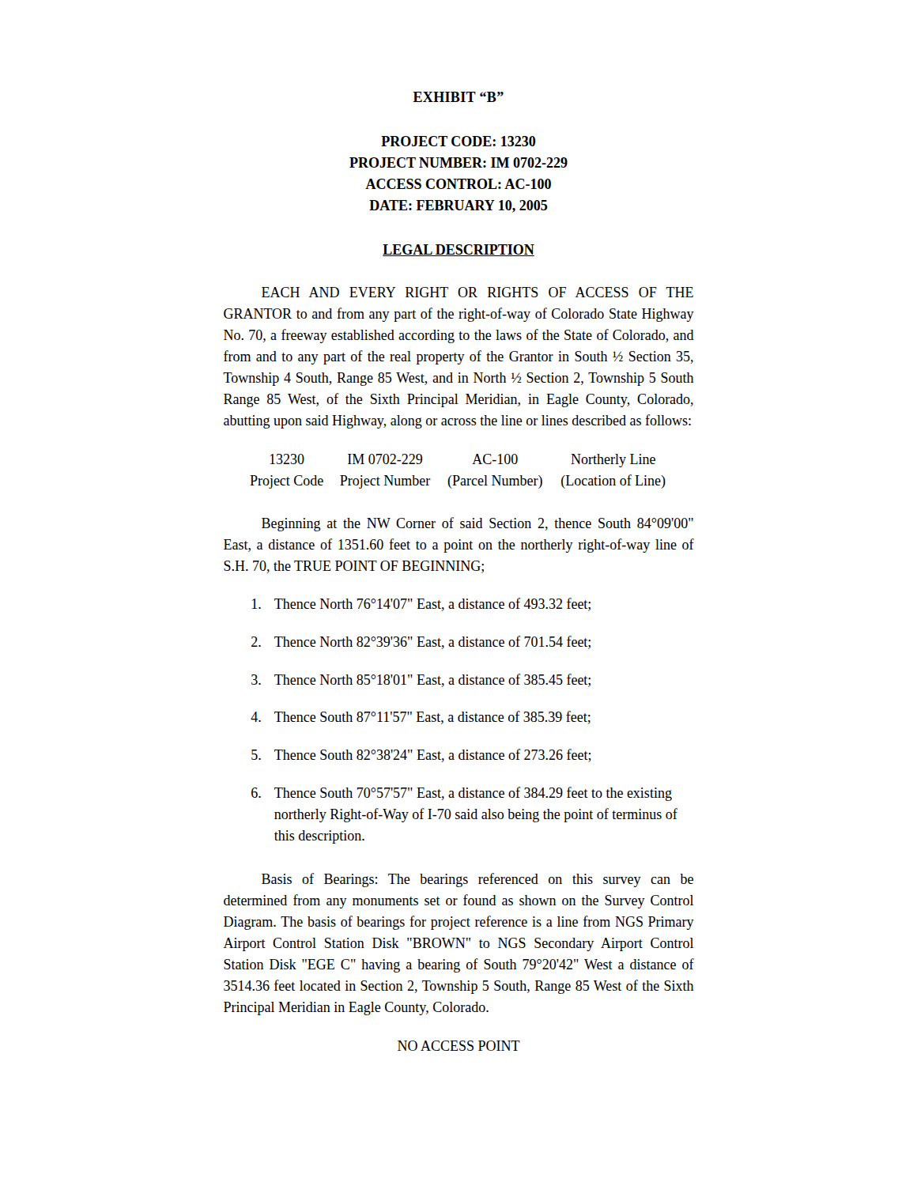EXHIBIT “B”
PROJECT CODE: 13230
PROJECT NUMBER: IM 0702-229
ACCESS CONTROL: AC-100
DATE: FEBRUARY 10, 2005
LEGAL DESCRIPTION
EACH AND EVERY RIGHT OR RIGHTS OF ACCESS OF THE GRANTOR to and from any part of the right-of-way of Colorado State Highway No. 70, a freeway established according to the laws of the State of Colorado, and from and to any part of the real property of the Grantor in South ½ Section 35, Township 4 South, Range 85 West, and in North ½ Section 2, Township 5 South Range 85 West, of the Sixth Principal Meridian, in Eagle County, Colorado, abutting upon said Highway, along or across the line or lines described as follows:
| 13230 | IM 0702-229 | AC-100 | Northerly Line |
| Project Code | Project Number | (Parcel Number) | (Location of Line) |
Beginning at the NW Corner of said Section 2, thence South 84°09'00" East, a distance of 1351.60 feet to a point on the northerly right-of-way line of S.H. 70, the TRUE POINT OF BEGINNING;
Thence North 76°14'07" East, a distance of 493.32 feet;
Thence North 82°39'36" East, a distance of 701.54 feet;
Thence North 85°18'01" East, a distance of 385.45 feet;
Thence South 87°11'57" East, a distance of 385.39 feet;
Thence South 82°38'24" East, a distance of 273.26 feet;
Thence South 70°57'57" East, a distance of 384.29 feet to the existing northerly Right-of-Way of I-70 said also being the point of terminus of this description.
Basis of Bearings: The bearings referenced on this survey can be determined from any monuments set or found as shown on the Survey Control Diagram. The basis of bearings for project reference is a line from NGS Primary Airport Control Station Disk "BROWN" to NGS Secondary Airport Control Station Disk "EGE C" having a bearing of South 79°20'42" West a distance of 3514.36 feet located in Section 2, Township 5 South, Range 85 West of the Sixth Principal Meridian in Eagle County, Colorado.
NO ACCESS POINT